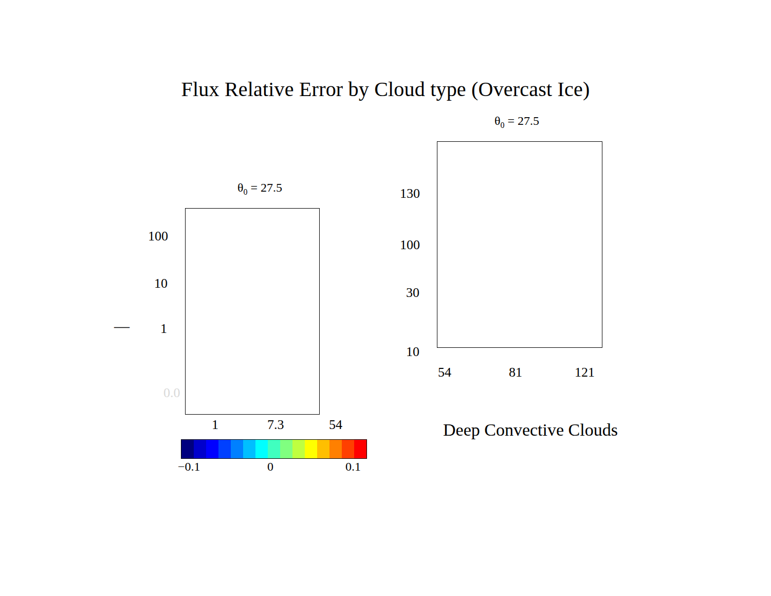Flux Relative Error by Cloud type (Overcast Ice)
θ0 = 27.5
θ0 = 27.5
100
10
1
—
0.0
1
7.3
54
130
100
30
10
54
81
121
Deep Convective Clouds
−0.1 0 0.1